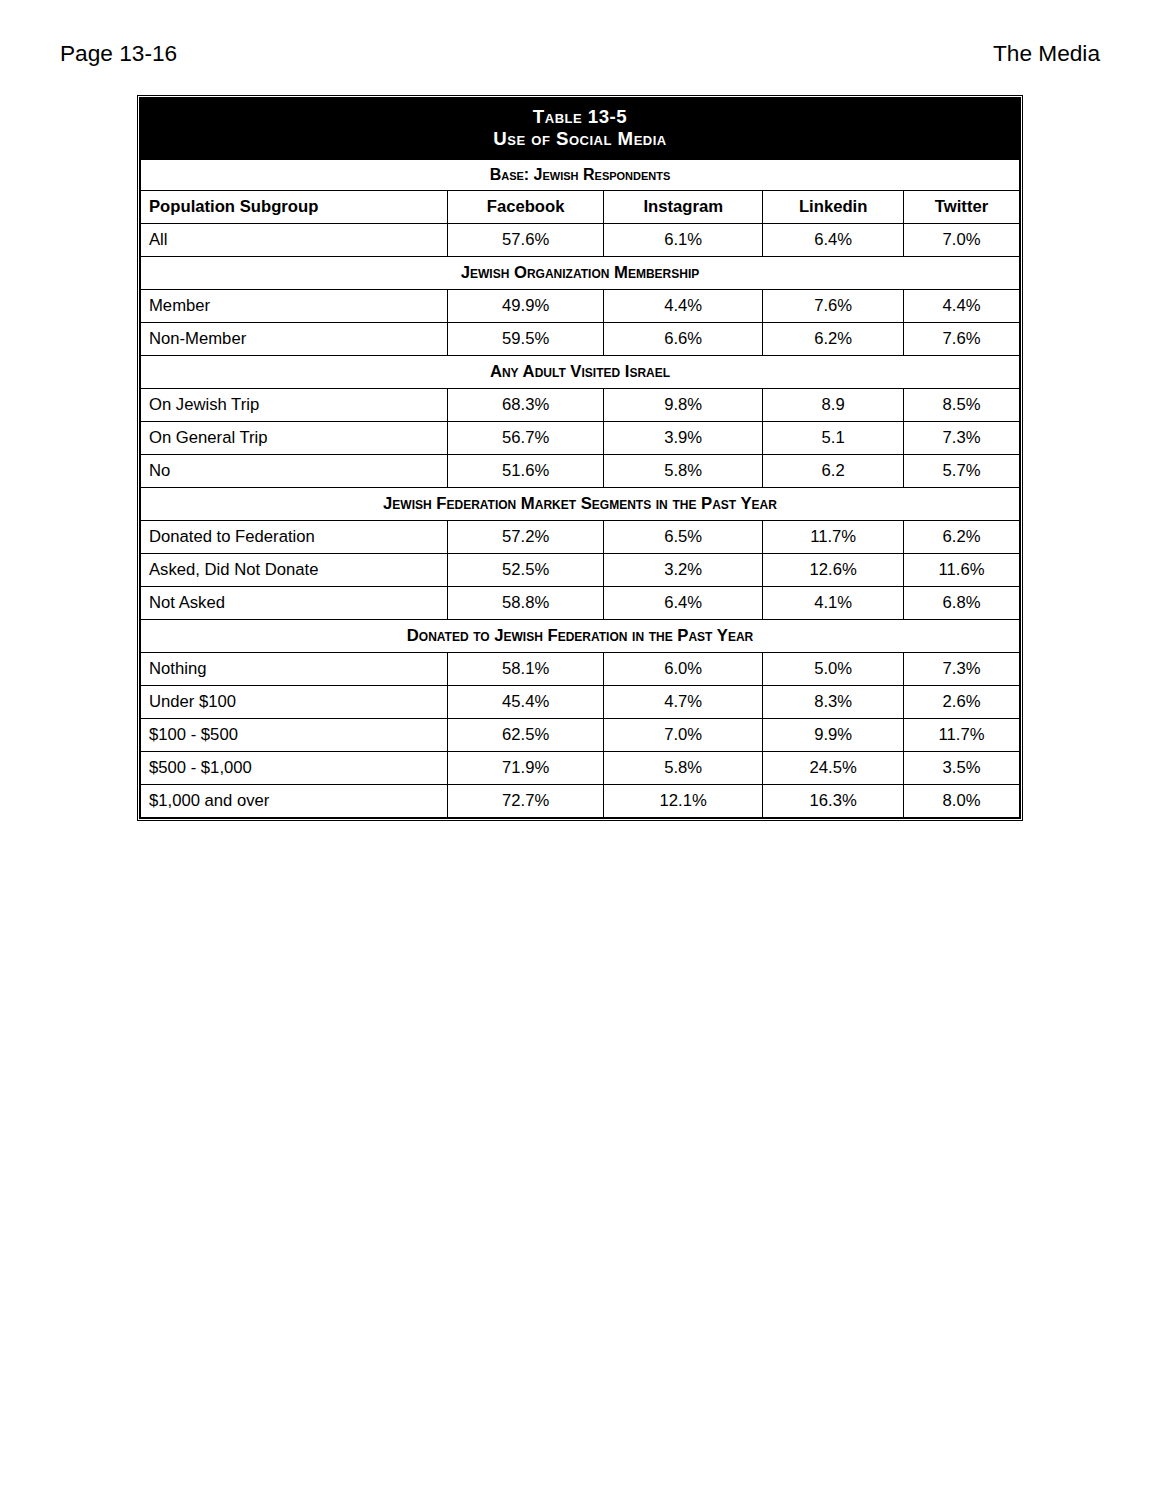Page 13-16
The Media
Table 13-5 Use of Social Media
| Base: Jewish Respondents |
| Population Subgroup | Facebook | Instagram | Linkedin | Twitter |
| All | 57.6% | 6.1% | 6.4% | 7.0% |
| Jewish Organization Membership |
| Member | 49.9% | 4.4% | 7.6% | 4.4% |
| Non-Member | 59.5% | 6.6% | 6.2% | 7.6% |
| Any Adult Visited Israel |
| On Jewish Trip | 68.3% | 9.8% | 8.9 | 8.5% |
| On General Trip | 56.7% | 3.9% | 5.1 | 7.3% |
| No | 51.6% | 5.8% | 6.2 | 5.7% |
| Jewish Federation Market Segments in the Past Year |
| Donated to Federation | 57.2% | 6.5% | 11.7% | 6.2% |
| Asked, Did Not Donate | 52.5% | 3.2% | 12.6% | 11.6% |
| Not Asked | 58.8% | 6.4% | 4.1% | 6.8% |
| Donated to Jewish Federation in the Past Year |
| Nothing | 58.1% | 6.0% | 5.0% | 7.3% |
| Under $100 | 45.4% | 4.7% | 8.3% | 2.6% |
| $100 - $500 | 62.5% | 7.0% | 9.9% | 11.7% |
| $500 - $1,000 | 71.9% | 5.8% | 24.5% | 3.5% |
| $1,000 and over | 72.7% | 12.1% | 16.3% | 8.0% |